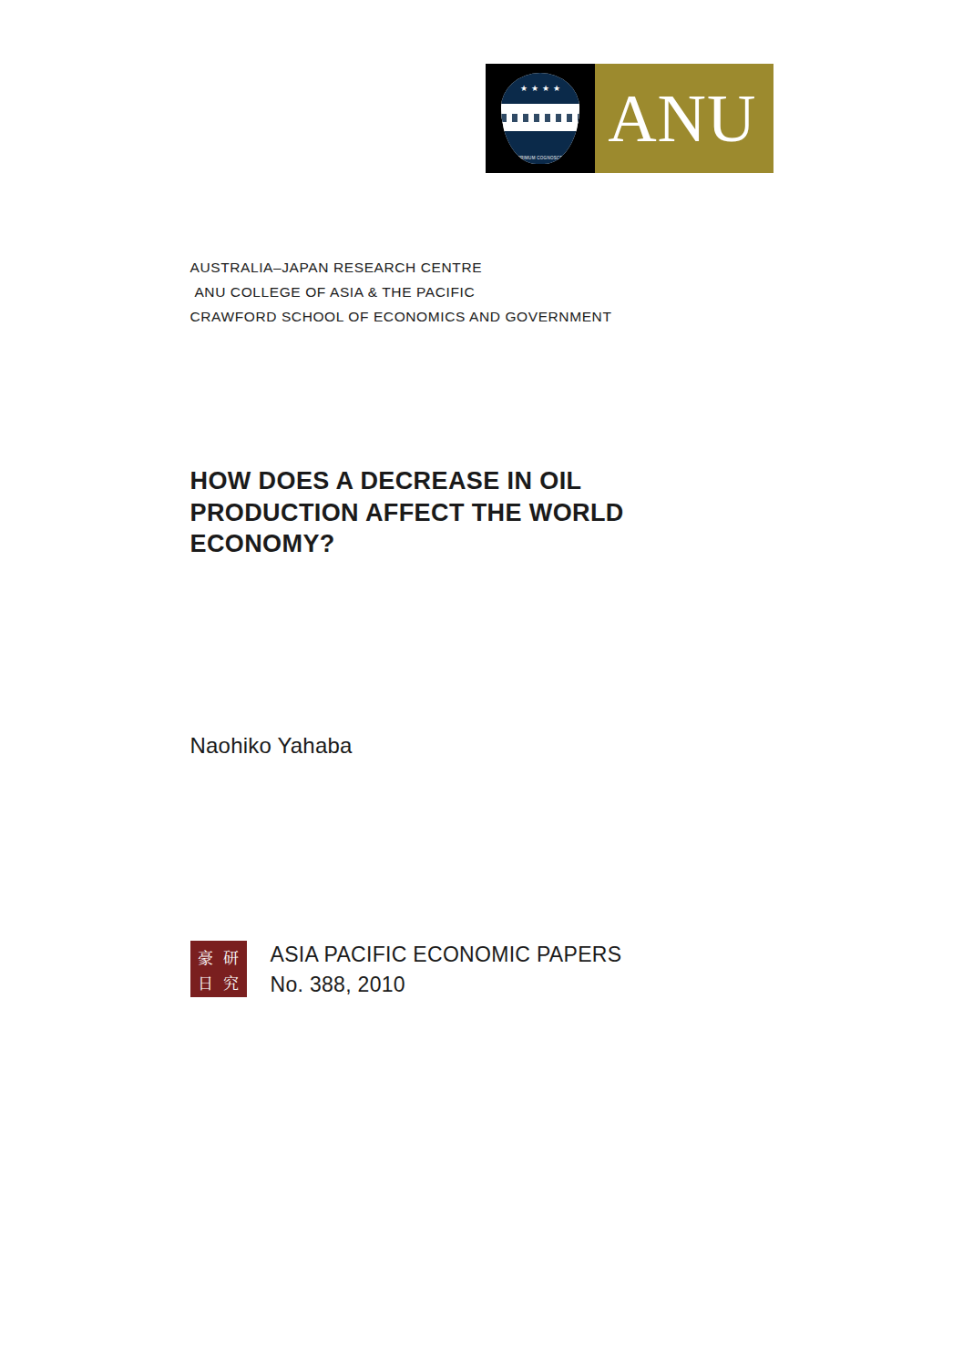★★★★
Naturam Primum Cognoscere Rerum
ANU
Australia–Japan Research Centre
ANU College of Asia & the Pacific
Crawford School of Economics and Government
How does a decrease in oil production affect the world economy?
Naohiko Yahaba
豪研日究
Asia Pacific Economic Papers
No. 388, 2010